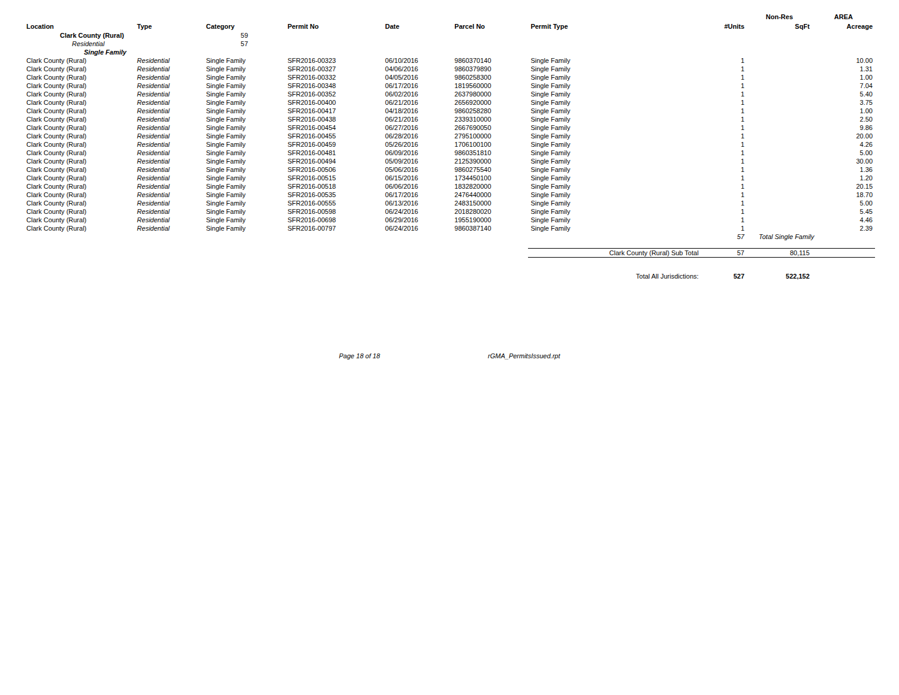| | | | | | | | | Non-Res | AREA |
| --- | --- | --- | --- | --- | --- | --- | --- | --- | --- |
| Location | Type | Category | Permit No | Date | Parcel No | Permit Type | #Units | SqFt | Acreage |
| Clark County (Rural) | 59 | |
| Residential | 57 | |
| Single Family |
| Clark County (Rural) | Residential | Single Family | SFR2016-00323 | 06/10/2016 | 9860370140 | Single Family | 1 | | 10.00 |
| Clark County (Rural) | Residential | Single Family | SFR2016-00327 | 04/06/2016 | 9860379890 | Single Family | 1 | | 1.31 |
| Clark County (Rural) | Residential | Single Family | SFR2016-00332 | 04/05/2016 | 9860258300 | Single Family | 1 | | 1.00 |
| Clark County (Rural) | Residential | Single Family | SFR2016-00348 | 06/17/2016 | 1819560000 | Single Family | 1 | | 7.04 |
| Clark County (Rural) | Residential | Single Family | SFR2016-00352 | 06/02/2016 | 2637980000 | Single Family | 1 | | 5.40 |
| Clark County (Rural) | Residential | Single Family | SFR2016-00400 | 06/21/2016 | 2656920000 | Single Family | 1 | | 3.75 |
| Clark County (Rural) | Residential | Single Family | SFR2016-00417 | 04/18/2016 | 9860258280 | Single Family | 1 | | 1.00 |
| Clark County (Rural) | Residential | Single Family | SFR2016-00438 | 06/21/2016 | 2339310000 | Single Family | 1 | | 2.50 |
| Clark County (Rural) | Residential | Single Family | SFR2016-00454 | 06/27/2016 | 2667690050 | Single Family | 1 | | 9.86 |
| Clark County (Rural) | Residential | Single Family | SFR2016-00455 | 06/28/2016 | 2795100000 | Single Family | 1 | | 20.00 |
| Clark County (Rural) | Residential | Single Family | SFR2016-00459 | 05/26/2016 | 1706100100 | Single Family | 1 | | 4.26 |
| Clark County (Rural) | Residential | Single Family | SFR2016-00481 | 06/09/2016 | 9860351810 | Single Family | 1 | | 5.00 |
| Clark County (Rural) | Residential | Single Family | SFR2016-00494 | 05/09/2016 | 2125390000 | Single Family | 1 | | 30.00 |
| Clark County (Rural) | Residential | Single Family | SFR2016-00506 | 05/06/2016 | 9860275540 | Single Family | 1 | | 1.36 |
| Clark County (Rural) | Residential | Single Family | SFR2016-00515 | 06/15/2016 | 1734450100 | Single Family | 1 | | 1.20 |
| Clark County (Rural) | Residential | Single Family | SFR2016-00518 | 06/06/2016 | 1832820000 | Single Family | 1 | | 20.15 |
| Clark County (Rural) | Residential | Single Family | SFR2016-00535 | 06/17/2016 | 2476440000 | Single Family | 1 | | 18.70 |
| Clark County (Rural) | Residential | Single Family | SFR2016-00555 | 06/13/2016 | 2483150000 | Single Family | 1 | | 5.00 |
| Clark County (Rural) | Residential | Single Family | SFR2016-00598 | 06/24/2016 | 2018280020 | Single Family | 1 | | 5.45 |
| Clark County (Rural) | Residential | Single Family | SFR2016-00698 | 06/29/2016 | 1955190000 | Single Family | 1 | | 4.46 |
| Clark County (Rural) | Residential | Single Family | SFR2016-00797 | 06/24/2016 | 9860387140 | Single Family | 1 | | 2.39 |
| | 57 | Total Single Family |
| | Clark County (Rural) Sub Total | 57 | 80,115 | |
| | Total All Jurisdictions: | 527 | 522,152 | |
Page 18 of 18 rGMA_PermitsIssued.rpt